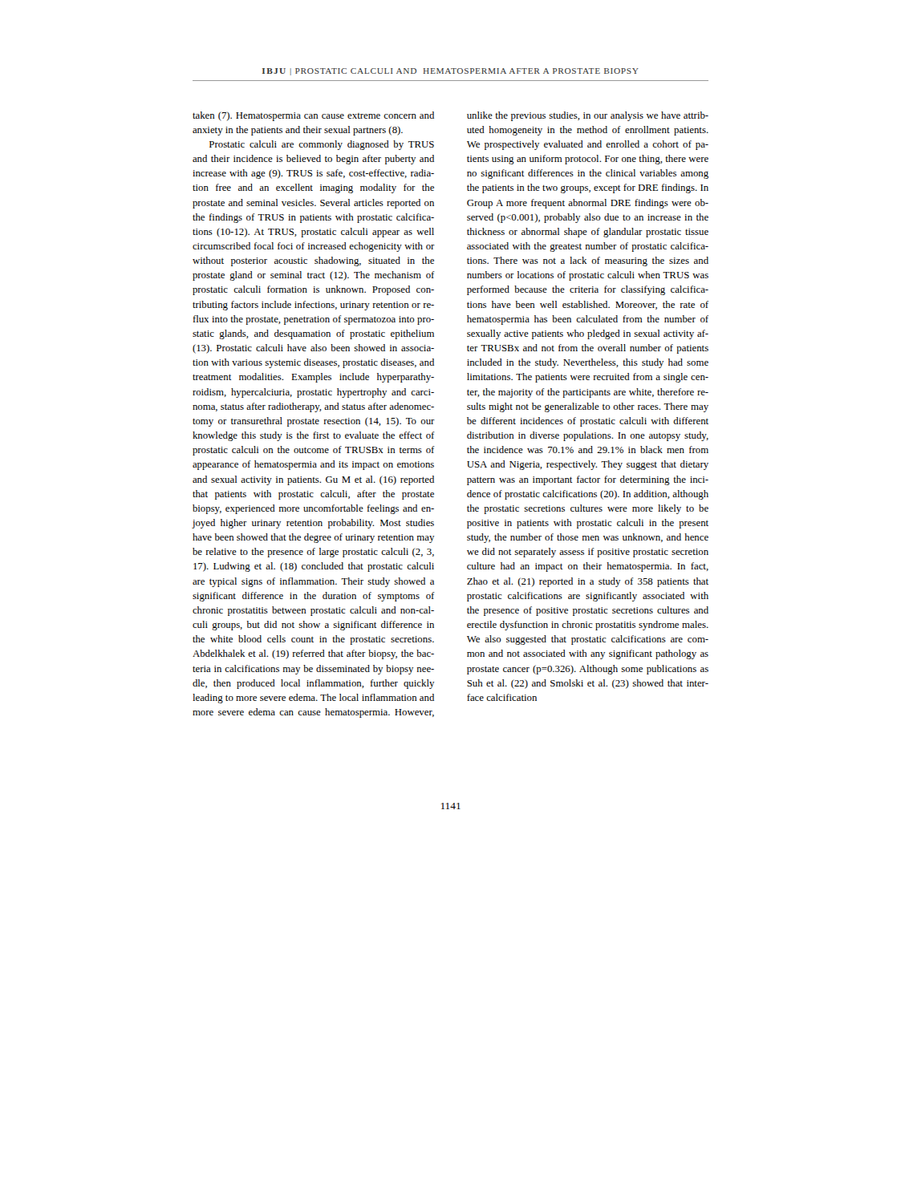IBJU | Prostatic Calculi and Hematospermia After a Prostate Biopsy
taken (7). Hematospermia can cause extreme concern and anxiety in the patients and their sexual partners (8).
Prostatic calculi are commonly diagnosed by TRUS and their incidence is believed to begin after puberty and increase with age (9). TRUS is safe, cost-effective, radiation free and an excellent imaging modality for the prostate and seminal vesicles. Several articles reported on the findings of TRUS in patients with prostatic calcifications (10-12). At TRUS, prostatic calculi appear as well circumscribed focal foci of increased echogenicity with or without posterior acoustic shadowing, situated in the prostate gland or seminal tract (12). The mechanism of prostatic calculi formation is unknown. Proposed contributing factors include infections, urinary retention or reflux into the prostate, penetration of spermatozoa into prostatic glands, and desquamation of prostatic epithelium (13). Prostatic calculi have also been showed in association with various systemic diseases, prostatic diseases, and treatment modalities. Examples include hyperparathyroidism, hypercalciuria, prostatic hypertrophy and carcinoma, status after radiotherapy, and status after adenomectomy or transurethral prostate resection (14, 15). To our knowledge this study is the first to evaluate the effect of prostatic calculi on the outcome of TRUSBx in terms of appearance of hematospermia and its impact on emotions and sexual activity in patients. Gu M et al. (16) reported that patients with prostatic calculi, after the prostate biopsy, experienced more uncomfortable feelings and enjoyed higher urinary retention probability. Most studies have been showed that the degree of urinary retention may be relative to the presence of large prostatic calculi (2, 3, 17). Ludwing et al. (18) concluded that prostatic calculi are typical signs of inflammation. Their study showed a significant difference in the duration of symptoms of chronic prostatitis between prostatic calculi and non-calculi groups, but did not show a significant difference in the white blood cells count in the prostatic secretions. Abdelkhalek et al. (19) referred that after biopsy, the bacteria in calcifications may be disseminated by biopsy needle, then produced local inflammation, further quickly leading to more severe edema. The local inflammation and more severe edema can cause hematospermia. However, unlike the previous studies, in our analysis we have attributed homogeneity in the method of enrollment patients. We prospectively evaluated and enrolled a cohort of patients using an uniform protocol. For one thing, there were no significant differences in the clinical variables among the patients in the two groups, except for DRE findings. In Group A more frequent abnormal DRE findings were observed (p<0.001), probably also due to an increase in the thickness or abnormal shape of glandular prostatic tissue associated with the greatest number of prostatic calcifications. There was not a lack of measuring the sizes and numbers or locations of prostatic calculi when TRUS was performed because the criteria for classifying calcifications have been well established. Moreover, the rate of hematospermia has been calculated from the number of sexually active patients who pledged in sexual activity after TRUSBx and not from the overall number of patients included in the study. Nevertheless, this study had some limitations. The patients were recruited from a single center, the majority of the participants are white, therefore results might not be generalizable to other races. There may be different incidences of prostatic calculi with different distribution in diverse populations. In one autopsy study, the incidence was 70.1% and 29.1% in black men from USA and Nigeria, respectively. They suggest that dietary pattern was an important factor for determining the incidence of prostatic calcifications (20). In addition, although the prostatic secretions cultures were more likely to be positive in patients with prostatic calculi in the present study, the number of those men was unknown, and hence we did not separately assess if positive prostatic secretion culture had an impact on their hematospermia. In fact, Zhao et al. (21) reported in a study of 358 patients that prostatic calcifications are significantly associated with the presence of positive prostatic secretions cultures and erectile dysfunction in chronic prostatitis syndrome males. We also suggested that prostatic calcifications are common and not associated with any significant pathology as prostate cancer (p=0.326). Although some publications as Suh et al. (22) and Smolski et al. (23) showed that interface calcification
1141